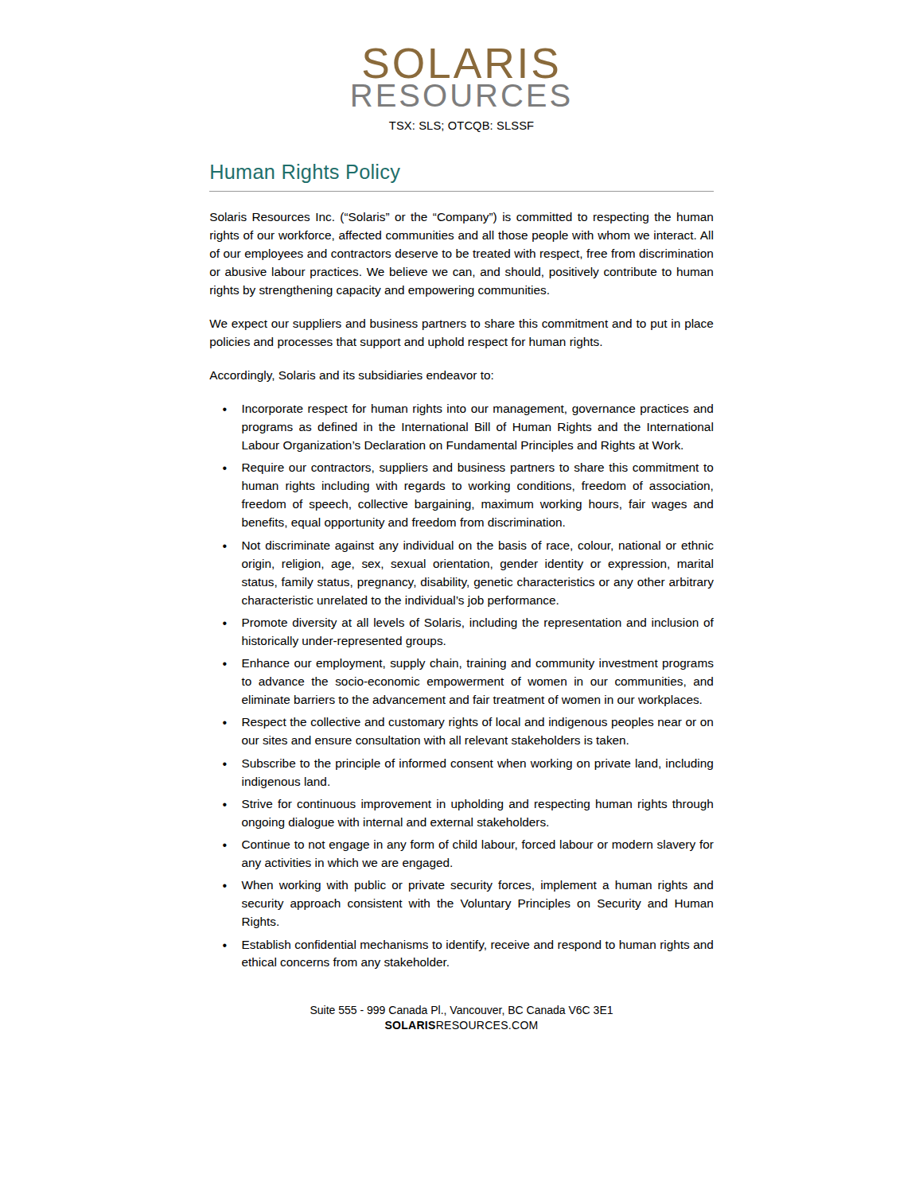SOLARIS RESOURCES
TSX: SLS; OTCQB: SLSSF
Human Rights Policy
Solaris Resources Inc. (“Solaris” or the “Company”) is committed to respecting the human rights of our workforce, affected communities and all those people with whom we interact. All of our employees and contractors deserve to be treated with respect, free from discrimination or abusive labour practices. We believe we can, and should, positively contribute to human rights by strengthening capacity and empowering communities.
We expect our suppliers and business partners to share this commitment and to put in place policies and processes that support and uphold respect for human rights.
Accordingly, Solaris and its subsidiaries endeavor to:
Incorporate respect for human rights into our management, governance practices and programs as defined in the International Bill of Human Rights and the International Labour Organization’s Declaration on Fundamental Principles and Rights at Work.
Require our contractors, suppliers and business partners to share this commitment to human rights including with regards to working conditions, freedom of association, freedom of speech, collective bargaining, maximum working hours, fair wages and benefits, equal opportunity and freedom from discrimination.
Not discriminate against any individual on the basis of race, colour, national or ethnic origin, religion, age, sex, sexual orientation, gender identity or expression, marital status, family status, pregnancy, disability, genetic characteristics or any other arbitrary characteristic unrelated to the individual’s job performance.
Promote diversity at all levels of Solaris, including the representation and inclusion of historically under-represented groups.
Enhance our employment, supply chain, training and community investment programs to advance the socio-economic empowerment of women in our communities, and eliminate barriers to the advancement and fair treatment of women in our workplaces.
Respect the collective and customary rights of local and indigenous peoples near or on our sites and ensure consultation with all relevant stakeholders is taken.
Subscribe to the principle of informed consent when working on private land, including indigenous land.
Strive for continuous improvement in upholding and respecting human rights through ongoing dialogue with internal and external stakeholders.
Continue to not engage in any form of child labour, forced labour or modern slavery for any activities in which we are engaged.
When working with public or private security forces, implement a human rights and security approach consistent with the Voluntary Principles on Security and Human Rights.
Establish confidential mechanisms to identify, receive and respond to human rights and ethical concerns from any stakeholder.
Suite 555 - 999 Canada Pl., Vancouver, BC Canada V6C 3E1
SOLARIS RESOURCES.COM